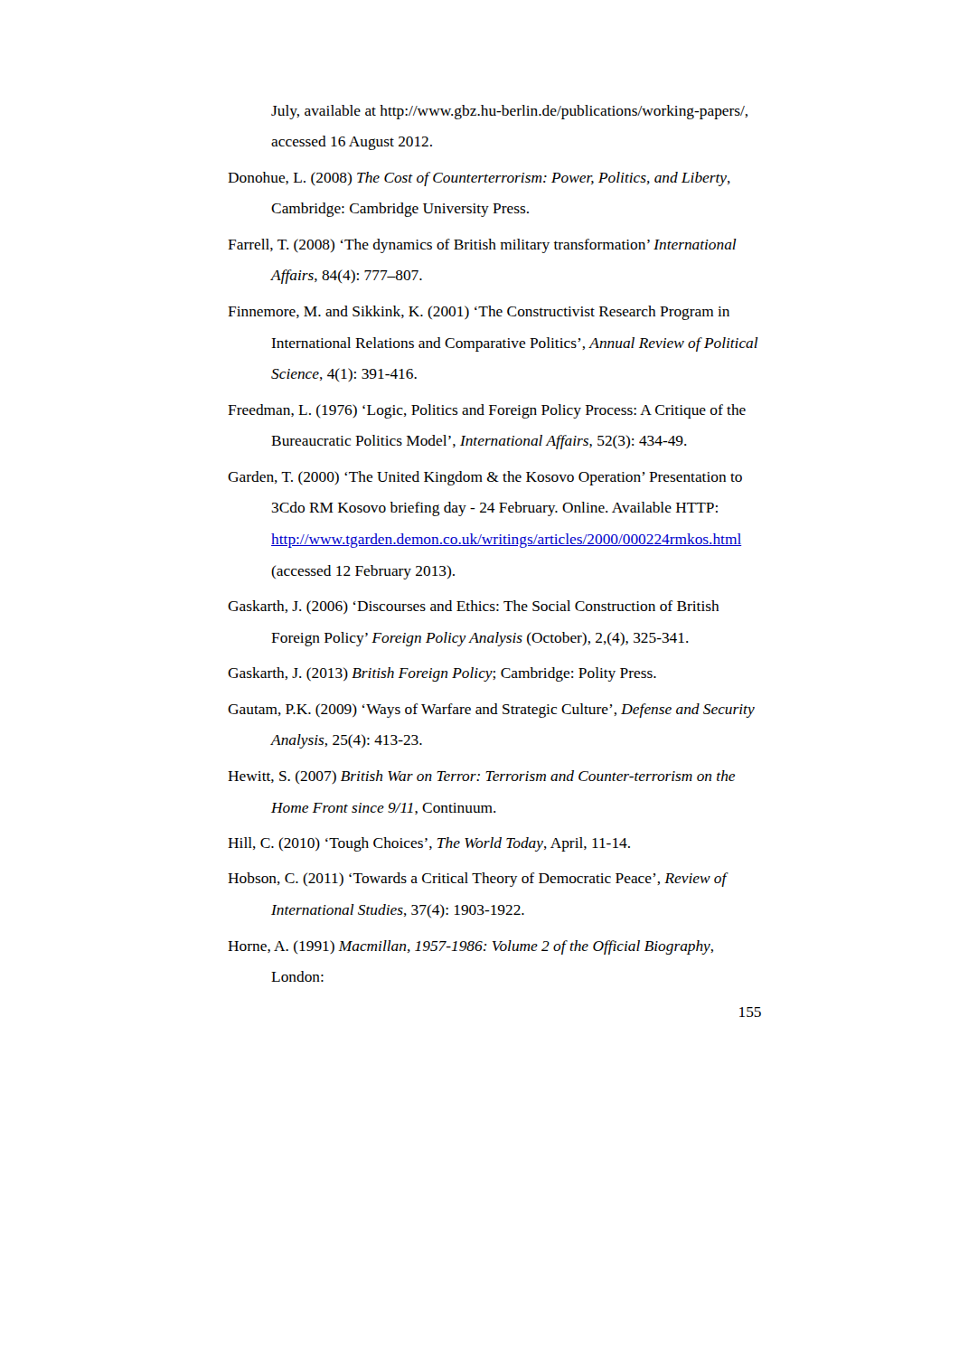July, available at http://www.gbz.hu-berlin.de/publications/working-papers/, accessed 16 August 2012.
Donohue, L. (2008) The Cost of Counterterrorism: Power, Politics, and Liberty, Cambridge: Cambridge University Press.
Farrell, T. (2008) ‘The dynamics of British military transformation’ International Affairs, 84(4): 777–807.
Finnemore, M. and Sikkink, K. (2001) ‘The Constructivist Research Program in International Relations and Comparative Politics’, Annual Review of Political Science, 4(1): 391-416.
Freedman, L. (1976) ‘Logic, Politics and Foreign Policy Process: A Critique of the Bureaucratic Politics Model’, International Affairs, 52(3): 434-49.
Garden, T. (2000) ‘The United Kingdom & the Kosovo Operation’ Presentation to 3Cdo RM Kosovo briefing day - 24 February. Online. Available HTTP: http://www.tgarden.demon.co.uk/writings/articles/2000/000224rmkos.html (accessed 12 February 2013).
Gaskarth, J. (2006) ‘Discourses and Ethics: The Social Construction of British Foreign Policy’ Foreign Policy Analysis (October), 2,(4), 325-341.
Gaskarth, J. (2013) British Foreign Policy; Cambridge: Polity Press.
Gautam, P.K. (2009) ‘Ways of Warfare and Strategic Culture’, Defense and Security Analysis, 25(4): 413-23.
Hewitt, S. (2007) British War on Terror: Terrorism and Counter-terrorism on the Home Front since 9/11, Continuum.
Hill, C. (2010) ‘Tough Choices’, The World Today, April, 11-14.
Hobson, C. (2011) ‘Towards a Critical Theory of Democratic Peace’, Review of International Studies, 37(4): 1903-1922.
Horne, A. (1991) Macmillan, 1957-1986: Volume 2 of the Official Biography, London:
155